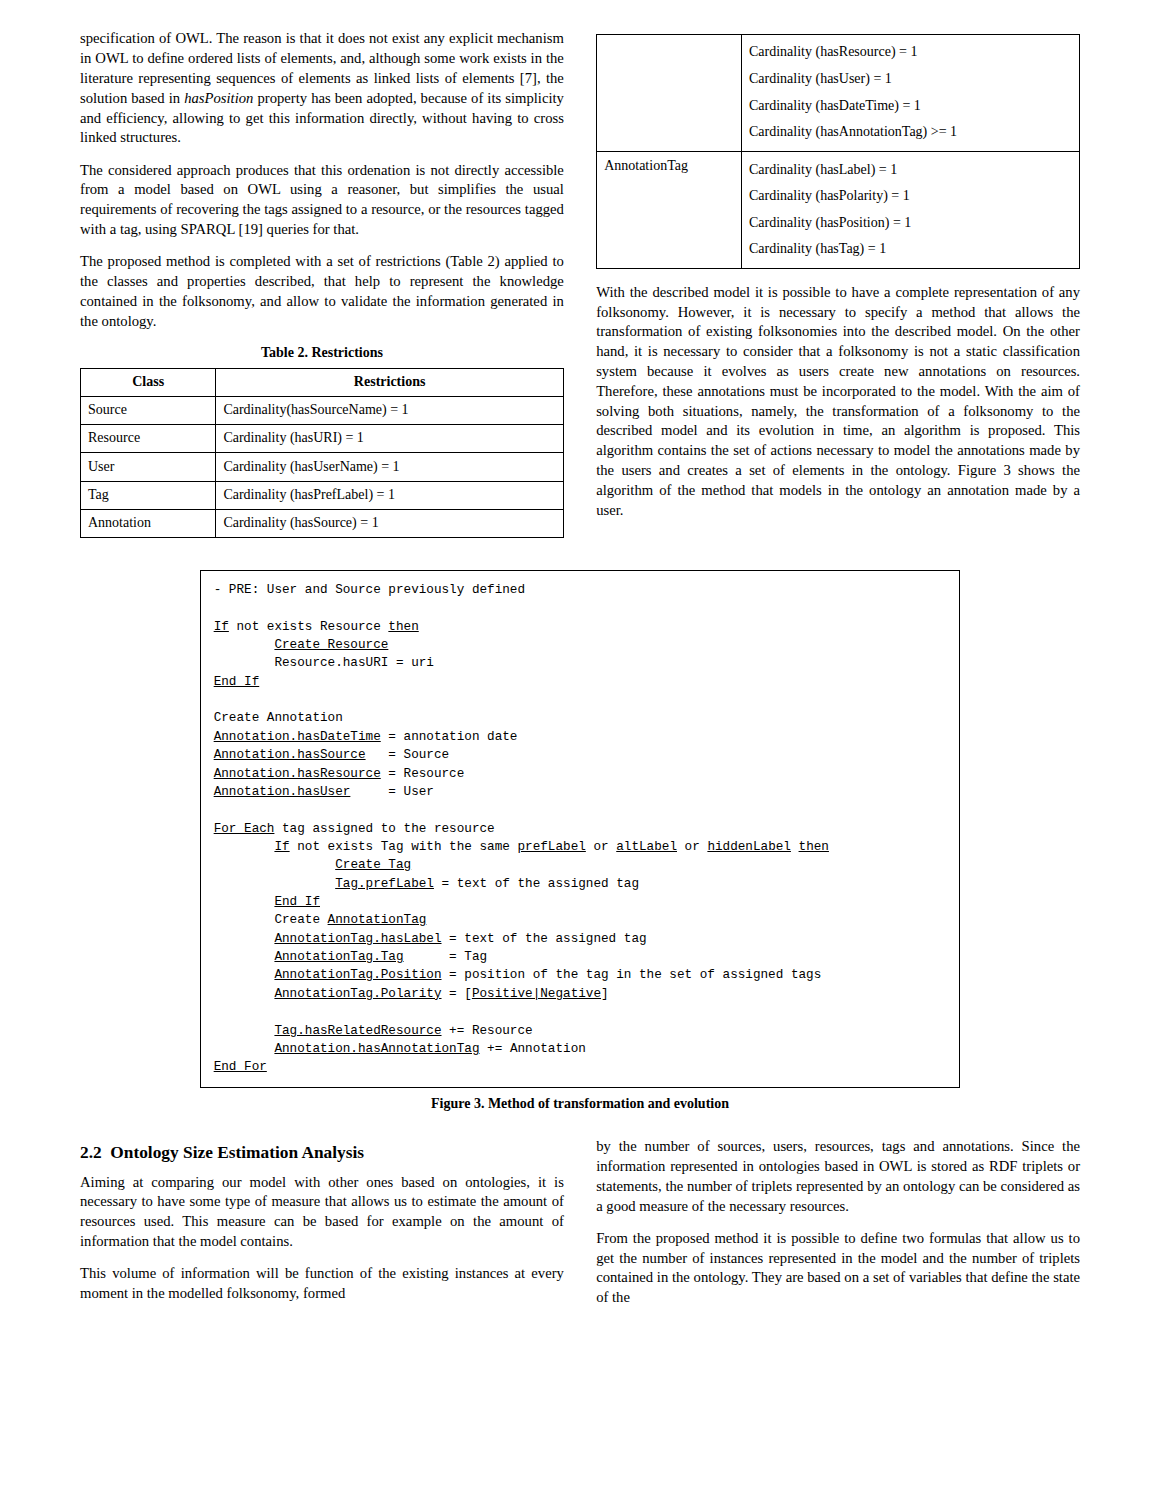specification of OWL. The reason is that it does not exist any explicit mechanism in OWL to define ordered lists of elements, and, although some work exists in the literature representing sequences of elements as linked lists of elements [7], the solution based in hasPosition property has been adopted, because of its simplicity and efficiency, allowing to get this information directly, without having to cross linked structures.
The considered approach produces that this ordenation is not directly accessible from a model based on OWL using a reasoner, but simplifies the usual requirements of recovering the tags assigned to a resource, or the resources tagged with a tag, using SPARQL [19] queries for that.
The proposed method is completed with a set of restrictions (Table 2) applied to the classes and properties described, that help to represent the knowledge contained in the folksonomy, and allow to validate the information generated in the ontology.
Table 2. Restrictions
| Class | Restrictions |
| --- | --- |
| Source | Cardinality(hasSourceName) = 1 |
| Resource | Cardinality (hasURI) = 1 |
| User | Cardinality (hasUserName) = 1 |
| Tag | Cardinality (hasPrefLabel) = 1 |
| Annotation | Cardinality (hasSource) = 1 |
| | Cardinality (hasResource) = 1 Cardinality (hasUser) = 1 Cardinality (hasDateTime) = 1 Cardinality (hasAnnotationTag) >= 1 |
| AnnotationTag | Cardinality (hasLabel) = 1 Cardinality (hasPolarity) = 1 Cardinality (hasPosition) = 1 Cardinality (hasTag) = 1 |
With the described model it is possible to have a complete representation of any folksonomy. However, it is necessary to specify a method that allows the transformation of existing folksonomies into the described model. On the other hand, it is necessary to consider that a folksonomy is not a static classification system because it evolves as users create new annotations on resources. Therefore, these annotations must be incorporated to the model. With the aim of solving both situations, namely, the transformation of a folksonomy to the described model and its evolution in time, an algorithm is proposed. This algorithm contains the set of actions necessary to model the annotations made by the users and creates a set of elements in the ontology. Figure 3 shows the algorithm of the method that models in the ontology an annotation made by a user.
- PRE: User and Source previously defined If not exists Resource then Create Resource Resource.hasURI = uri End If Create Annotation Annotation.hasDateTime = annotation date Annotation.hasSource = Source Annotation.hasResource = Resource Annotation.hasUser = User For Each tag assigned to the resource If not exists Tag with the same prefLabel or altLabel or hiddenLabel then Create Tag Tag.prefLabel = text of the assigned tag End If Create AnnotationTag AnnotationTag.hasLabel = text of the assigned tag AnnotationTag.Tag = Tag AnnotationTag.Position = position of the tag in the set of assigned tags AnnotationTag.Polarity = [Positive|Negative] Tag.hasRelatedResource += Resource Annotation.hasAnnotationTag += Annotation End For
Figure 3. Method of transformation and evolution
2.2 Ontology Size Estimation Analysis
Aiming at comparing our model with other ones based on ontologies, it is necessary to have some type of measure that allows us to estimate the amount of resources used. This measure can be based for example on the amount of information that the model contains.
This volume of information will be function of the existing instances at every moment in the modelled folksonomy, formed
by the number of sources, users, resources, tags and annotations. Since the information represented in ontologies based in OWL is stored as RDF triplets or statements, the number of triplets represented by an ontology can be considered as a good measure of the necessary resources.
From the proposed method it is possible to define two formulas that allow us to get the number of instances represented in the model and the number of triplets contained in the ontology. They are based on a set of variables that define the state of the